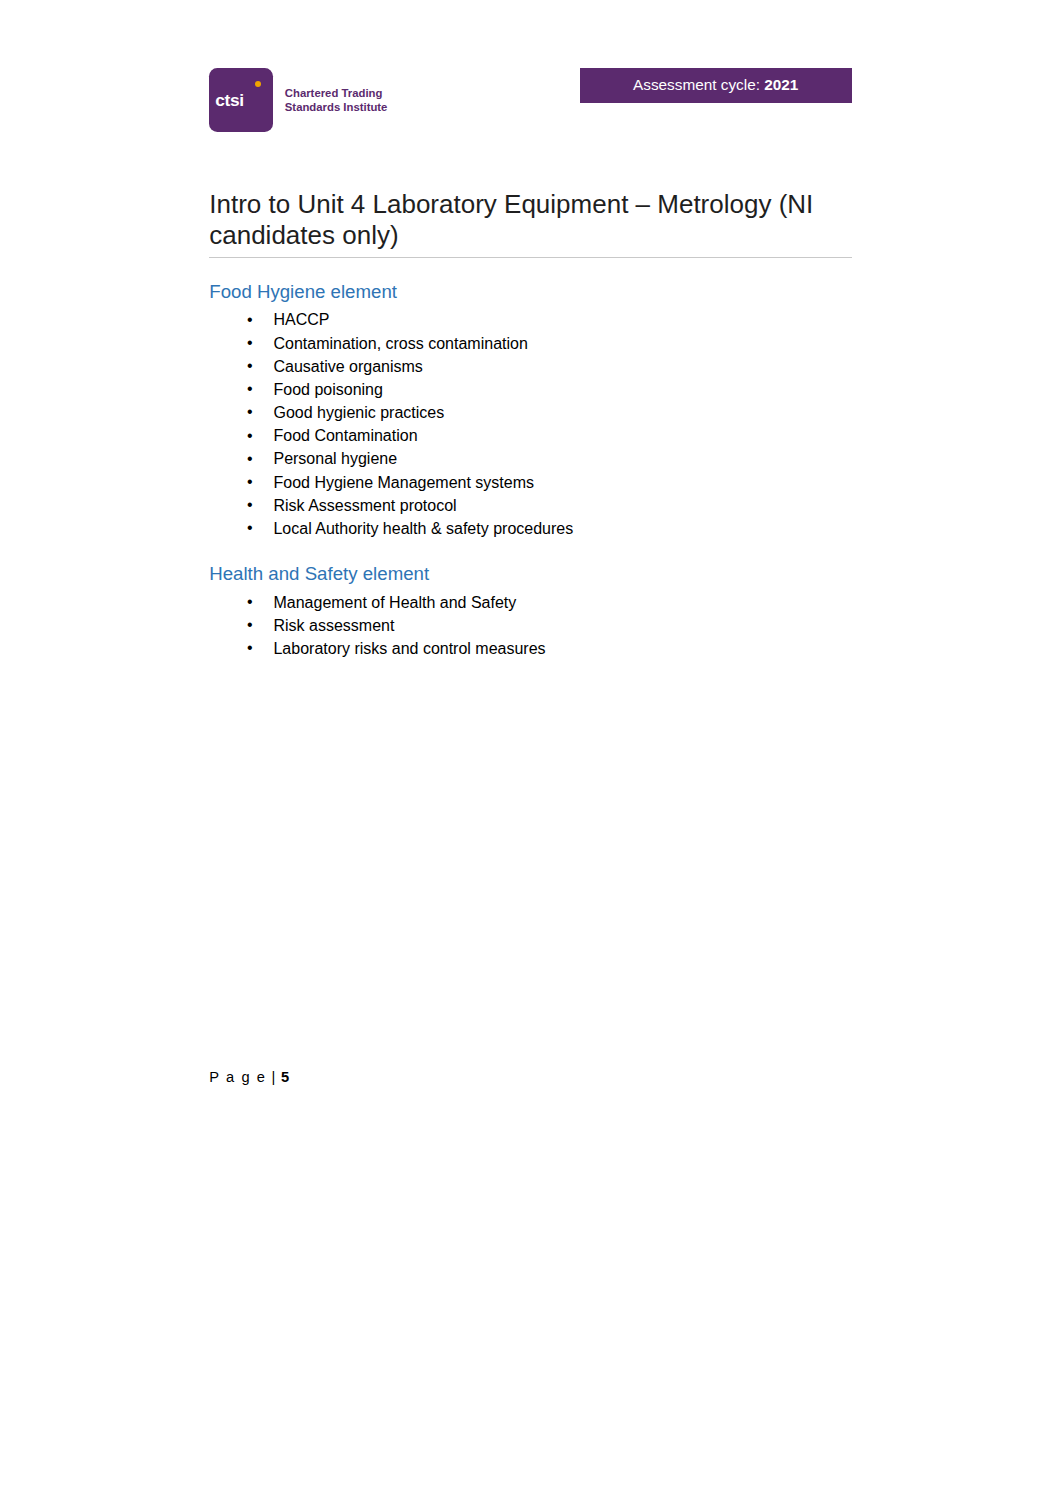Chartered Trading
Standards Institute
Assessment cycle: 2021
Intro to Unit 4 Laboratory Equipment – Metrology (NI candidates only)
Food Hygiene element
HACCP
Contamination, cross contamination
Causative organisms
Food poisoning
Good hygienic practices
Food Contamination
Personal hygiene
Food Hygiene Management systems
Risk Assessment protocol
Local Authority health & safety procedures
Health and Safety element
Management of Health and Safety
Risk assessment
Laboratory risks and control measures
P a g e | 5